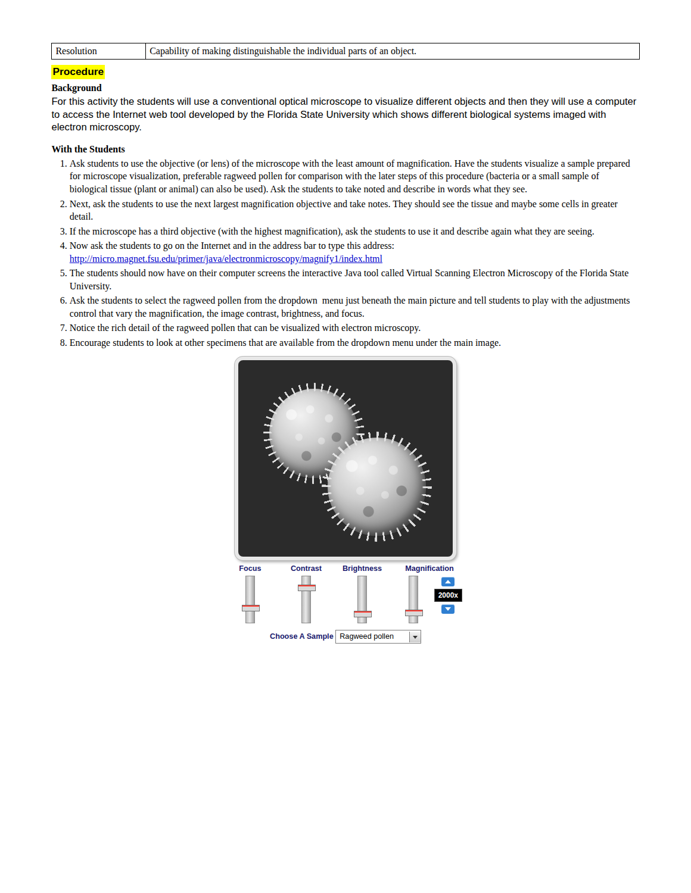| Resolution | Capability of making distinguishable the individual parts of an object. |
Procedure
Background
For this activity the students will use a conventional optical microscope to visualize different objects and then they will use a computer to access the Internet web tool developed by the Florida State University which shows different biological systems imaged with electron microscopy.
With the Students
Ask students to use the objective (or lens) of the microscope with the least amount of magnification. Have the students visualize a sample prepared for microscope visualization, preferable ragweed pollen for comparison with the later steps of this procedure (bacteria or a small sample of biological tissue (plant or animal) can also be used). Ask the students to take noted and describe in words what they see.
Next, ask the students to use the next largest magnification objective and take notes. They should see the tissue and maybe some cells in greater detail.
If the microscope has a third objective (with the highest magnification), ask the students to use it and describe again what they are seeing.
Now ask the students to go on the Internet and in the address bar to type this address:
http://micro.magnet.fsu.edu/primer/java/electronmicroscopy/magnify1/index.html
The students should now have on their computer screens the interactive Java tool called Virtual Scanning Electron Microscopy of the Florida State University.
Ask the students to select the ragweed pollen from the dropdown menu just beneath the main picture and tell students to play with the adjustments control that vary the magnification, the image contrast, brightness, and focus.
Notice the rich detail of the ragweed pollen that can be visualized with electron microscopy.
Encourage students to look at other specimens that are available from the dropdown menu under the main image.
Focus
Contrast
Brightness
Magnification
2000x
Choose A Sample
Ragweed pollen